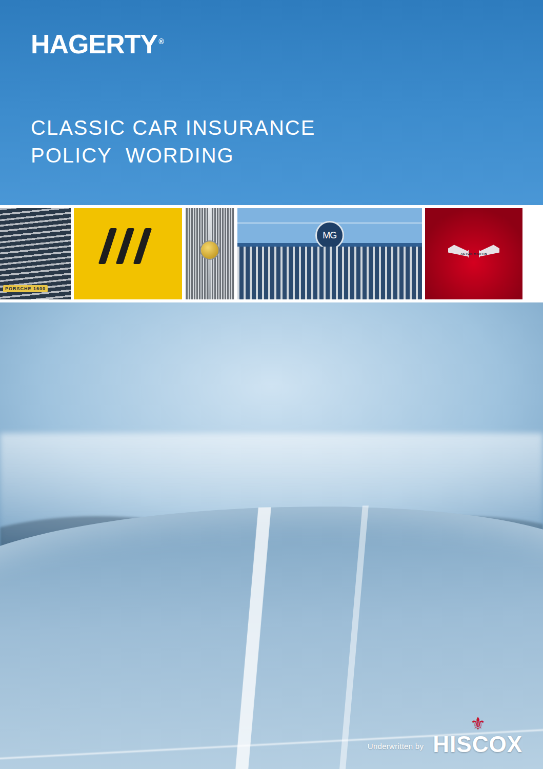HAGERTY®
CLASSIC CAR INSURANCE
POLICY WORDING
PORSCHE 1600
MG
ASTON MARTIN
Underwritten by
⚜ HISCOX